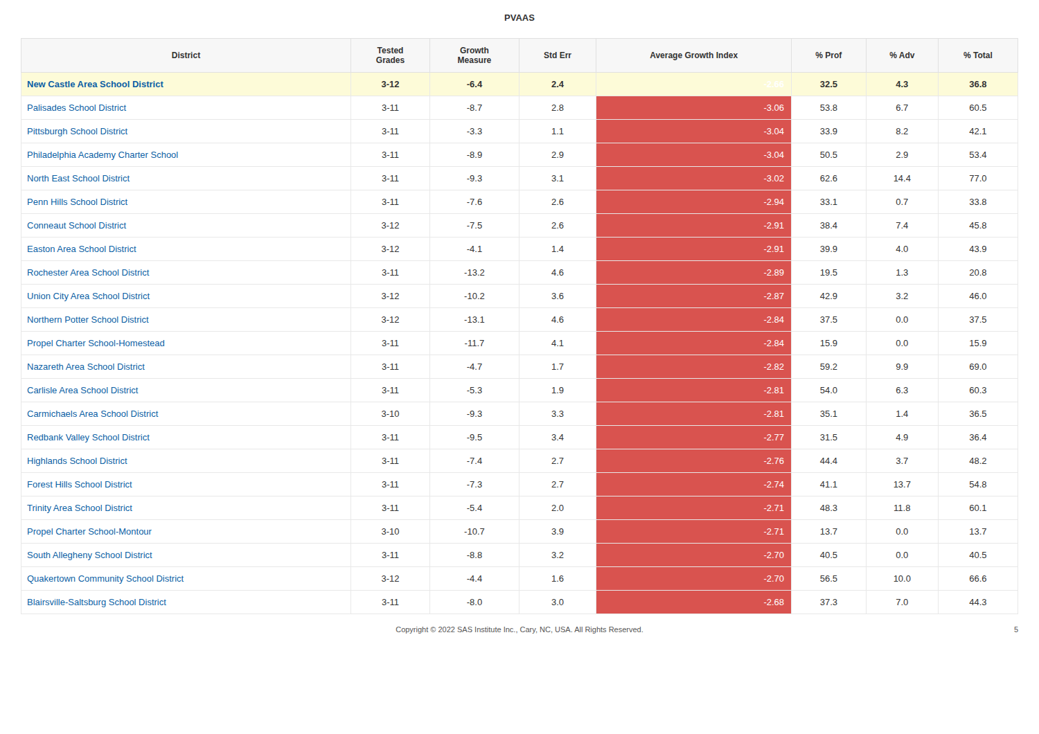PVAAS
| District | Tested Grades | Growth Measure | Std Err | Average Growth Index | % Prof | % Adv | % Total |
| --- | --- | --- | --- | --- | --- | --- | --- |
| New Castle Area School District | 3-12 | -6.4 | 2.4 | -2.66 | 32.5 | 4.3 | 36.8 |
| Palisades School District | 3-11 | -8.7 | 2.8 | -3.06 | 53.8 | 6.7 | 60.5 |
| Pittsburgh School District | 3-11 | -3.3 | 1.1 | -3.04 | 33.9 | 8.2 | 42.1 |
| Philadelphia Academy Charter School | 3-11 | -8.9 | 2.9 | -3.04 | 50.5 | 2.9 | 53.4 |
| North East School District | 3-11 | -9.3 | 3.1 | -3.02 | 62.6 | 14.4 | 77.0 |
| Penn Hills School District | 3-11 | -7.6 | 2.6 | -2.94 | 33.1 | 0.7 | 33.8 |
| Conneaut School District | 3-12 | -7.5 | 2.6 | -2.91 | 38.4 | 7.4 | 45.8 |
| Easton Area School District | 3-12 | -4.1 | 1.4 | -2.91 | 39.9 | 4.0 | 43.9 |
| Rochester Area School District | 3-11 | -13.2 | 4.6 | -2.89 | 19.5 | 1.3 | 20.8 |
| Union City Area School District | 3-12 | -10.2 | 3.6 | -2.87 | 42.9 | 3.2 | 46.0 |
| Northern Potter School District | 3-12 | -13.1 | 4.6 | -2.84 | 37.5 | 0.0 | 37.5 |
| Propel Charter School-Homestead | 3-11 | -11.7 | 4.1 | -2.84 | 15.9 | 0.0 | 15.9 |
| Nazareth Area School District | 3-11 | -4.7 | 1.7 | -2.82 | 59.2 | 9.9 | 69.0 |
| Carlisle Area School District | 3-11 | -5.3 | 1.9 | -2.81 | 54.0 | 6.3 | 60.3 |
| Carmichaels Area School District | 3-10 | -9.3 | 3.3 | -2.81 | 35.1 | 1.4 | 36.5 |
| Redbank Valley School District | 3-11 | -9.5 | 3.4 | -2.77 | 31.5 | 4.9 | 36.4 |
| Highlands School District | 3-11 | -7.4 | 2.7 | -2.76 | 44.4 | 3.7 | 48.2 |
| Forest Hills School District | 3-11 | -7.3 | 2.7 | -2.74 | 41.1 | 13.7 | 54.8 |
| Trinity Area School District | 3-11 | -5.4 | 2.0 | -2.71 | 48.3 | 11.8 | 60.1 |
| Propel Charter School-Montour | 3-10 | -10.7 | 3.9 | -2.71 | 13.7 | 0.0 | 13.7 |
| South Allegheny School District | 3-11 | -8.8 | 3.2 | -2.70 | 40.5 | 0.0 | 40.5 |
| Quakertown Community School District | 3-12 | -4.4 | 1.6 | -2.70 | 56.5 | 10.0 | 66.6 |
| Blairsville-Saltsburg School District | 3-11 | -8.0 | 3.0 | -2.68 | 37.3 | 7.0 | 44.3 |
Copyright © 2022 SAS Institute Inc., Cary, NC, USA. All Rights Reserved. 5